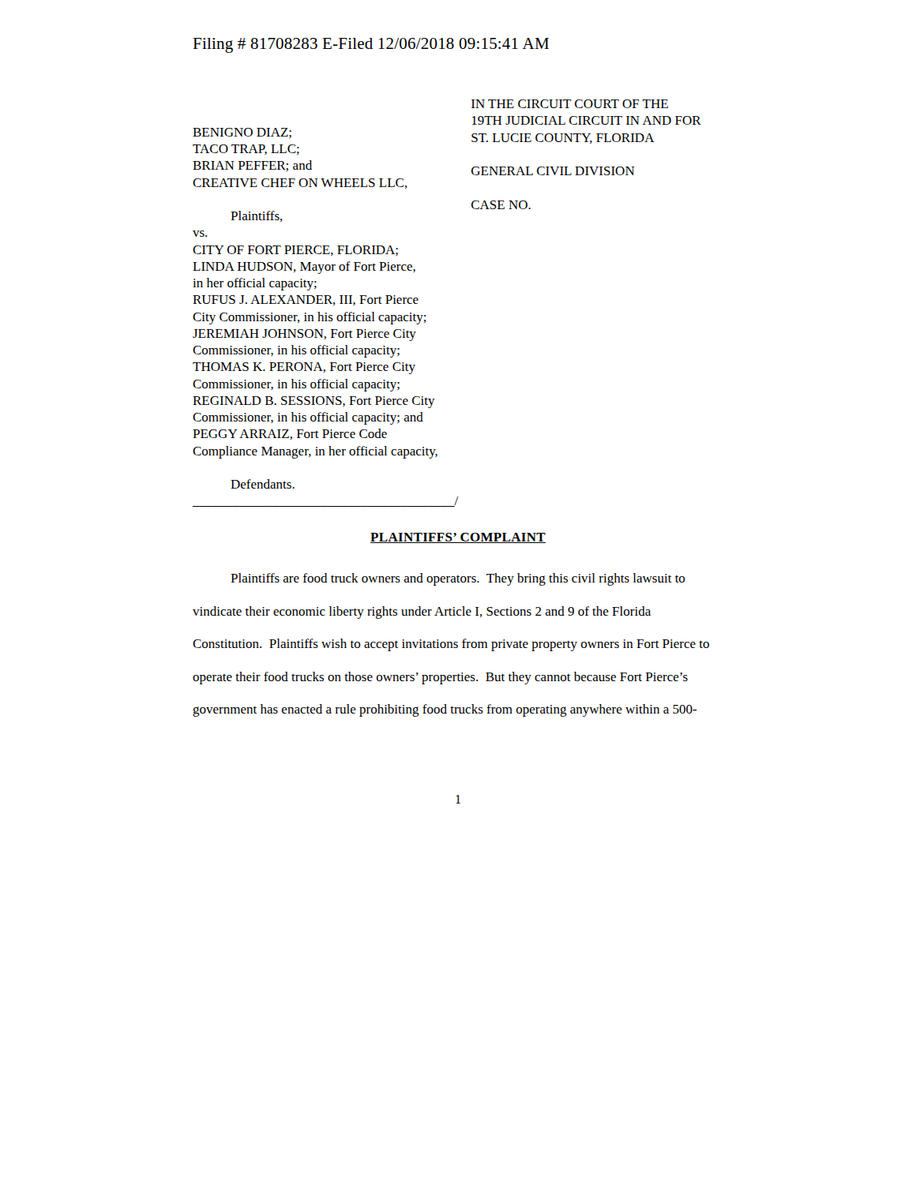Filing # 81708283 E-Filed 12/06/2018 09:15:41 AM
| BENIGNO DIAZ; TACO TRAP, LLC; BRIAN PEFFER; and CREATIVE CHEF ON WHEELS LLC, Plaintiffs, vs. CITY OF FORT PIERCE, FLORIDA; LINDA HUDSON, Mayor of Fort Pierce, in her official capacity; RUFUS J. ALEXANDER, III, Fort Pierce City Commissioner, in his official capacity; JEREMIAH JOHNSON, Fort Pierce City Commissioner, in his official capacity; THOMAS K. PERONA, Fort Pierce City Commissioner, in his official capacity; REGINALD B. SESSIONS, Fort Pierce City Commissioner, in his official capacity; and PEGGY ARRAIZ, Fort Pierce Code Compliance Manager, in her official capacity, Defendants. _______________________________________/ | IN THE CIRCUIT COURT OF THE 19TH JUDICIAL CIRCUIT IN AND FOR ST. LUCIE COUNTY, FLORIDA GENERAL CIVIL DIVISION CASE NO. |
PLAINTIFFS’ COMPLAINT
Plaintiffs are food truck owners and operators. They bring this civil rights lawsuit to vindicate their economic liberty rights under Article I, Sections 2 and 9 of the Florida Constitution. Plaintiffs wish to accept invitations from private property owners in Fort Pierce to operate their food trucks on those owners’ properties. But they cannot because Fort Pierce’s government has enacted a rule prohibiting food trucks from operating anywhere within a 500-
1